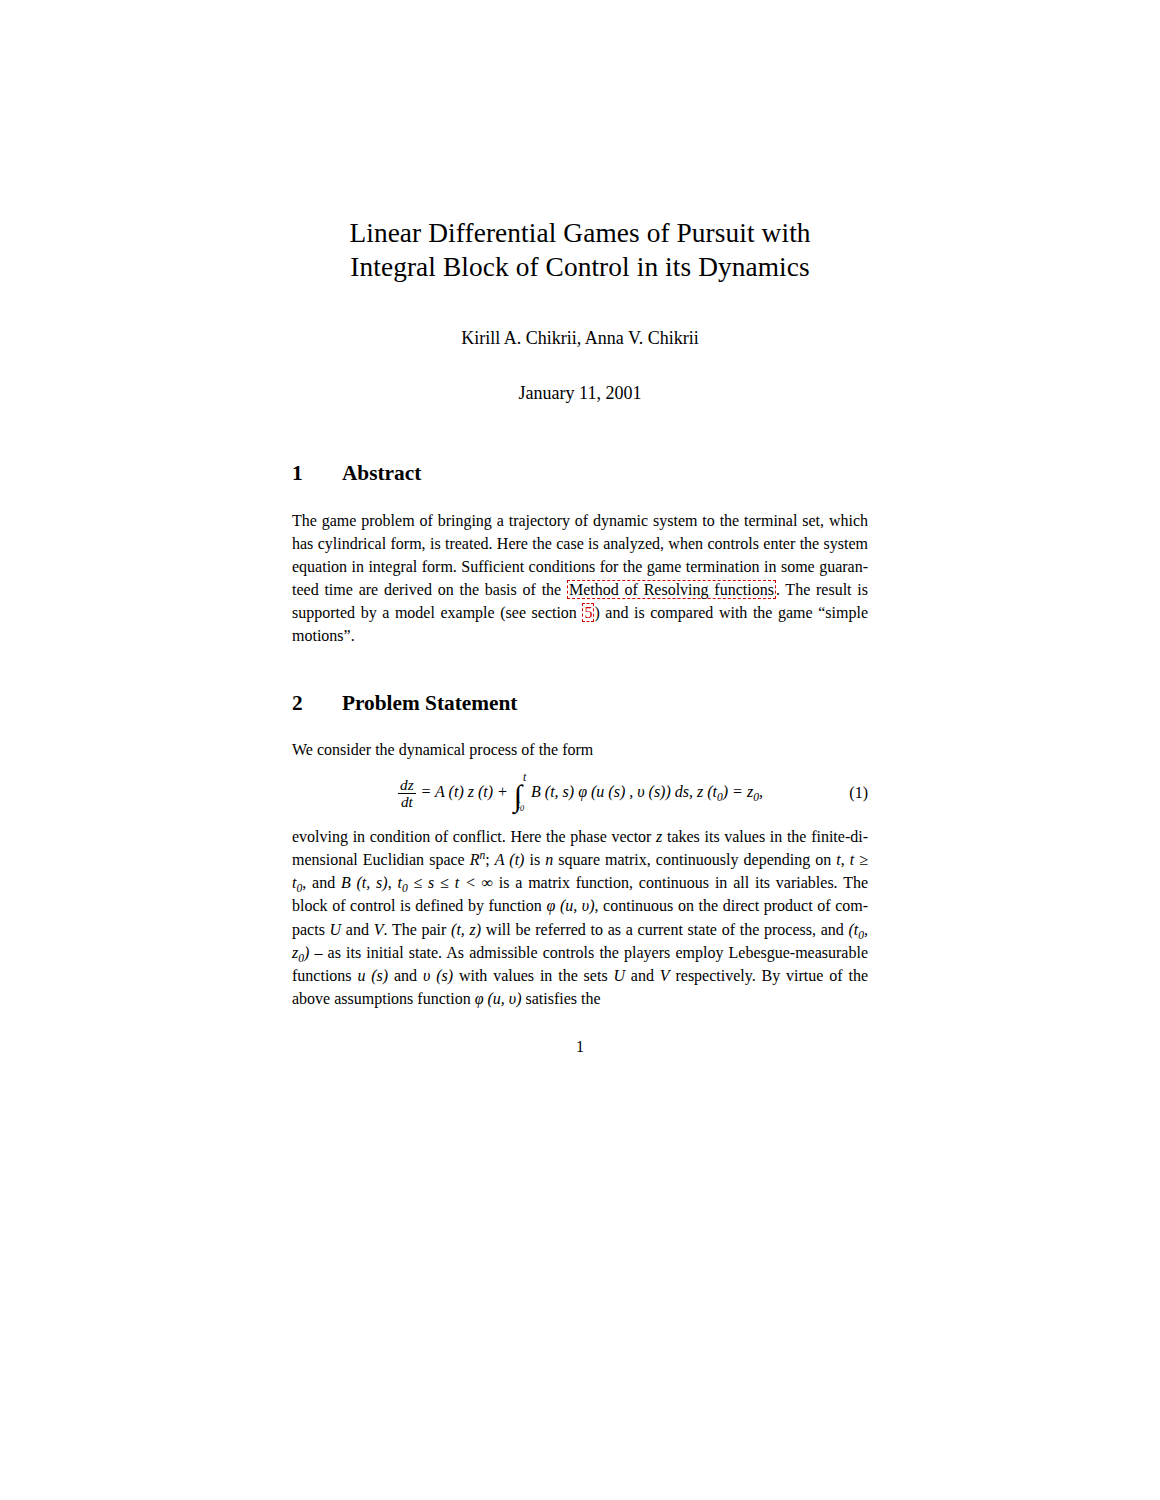Linear Differential Games of Pursuit with
Integral Block of Control in its Dynamics
Kirill A. Chikrii, Anna V. Chikrii
January 11, 2001
1 Abstract
The game problem of bringing a trajectory of dynamic system to the terminal set, which has cylindrical form, is treated. Here the case is analyzed, when controls enter the system equation in integral form. Sufficient conditions for the game termination in some guaranteed time are derived on the basis of the Method of Resolving functions. The result is supported by a model example (see section 5) and is compared with the game “simple motions”.
2 Problem Statement
We consider the dynamical process of the form
dz dt = A (t) z (t) + ∫tt0 B (t, s) φ (u (s) , υ (s)) ds, z (t0) = z0, (1)
evolving in condition of conflict. Here the phase vector z takes its values in the finite-dimensional Euclidian space Rn; A (t) is n square matrix, continuously depending on t, t ≥ t0, and B (t, s), t0 ≤ s ≤ t < ∞ is a matrix function, continuous in all its variables. The block of control is defined by function φ (u, υ), continuous on the direct product of compacts U and V. The pair (t, z) will be referred to as a current state of the process, and (t0, z0) – as its initial state. As admissible controls the players employ Lebesgue-measurable functions u (s) and υ (s) with values in the sets U and V respectively. By virtue of the above assumptions function φ (u, υ) satisfies the
1